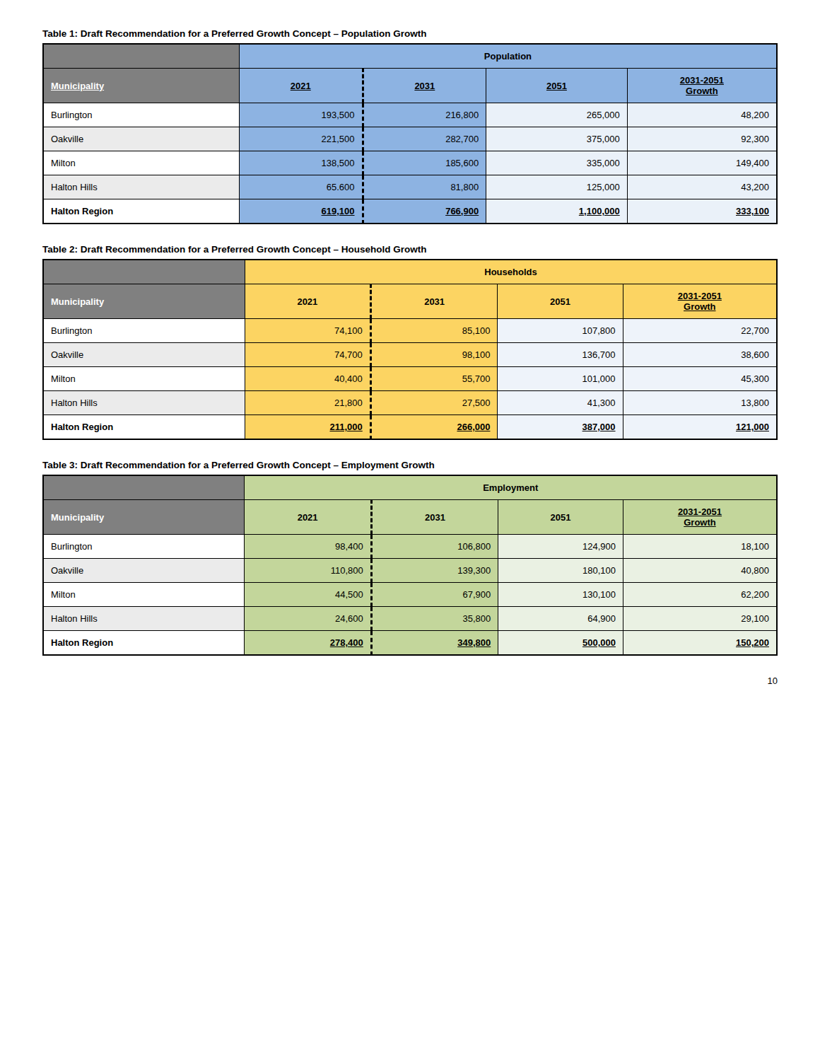Table 1: Draft Recommendation for a Preferred Growth Concept – Population Growth
| | Population |
| Municipality | 2021 | 2031 | 2051 | 2031-2051 Growth |
| Burlington | 193,500 | 216,800 | 265,000 | 48,200 |
| Oakville | 221,500 | 282,700 | 375,000 | 92,300 |
| Milton | 138,500 | 185,600 | 335,000 | 149,400 |
| Halton Hills | 65.600 | 81,800 | 125,000 | 43,200 |
| Halton Region | 619,100 | 766,900 | 1,100,000 | 333,100 |
Table 2: Draft Recommendation for a Preferred Growth Concept – Household Growth
| | Households |
| Municipality | 2021 | 2031 | 2051 | 2031-2051 Growth |
| Burlington | 74,100 | 85,100 | 107,800 | 22,700 |
| Oakville | 74,700 | 98,100 | 136,700 | 38,600 |
| Milton | 40,400 | 55,700 | 101,000 | 45,300 |
| Halton Hills | 21,800 | 27,500 | 41,300 | 13,800 |
| Halton Region | 211,000 | 266,000 | 387,000 | 121,000 |
Table 3: Draft Recommendation for a Preferred Growth Concept – Employment Growth
| | Employment |
| Municipality | 2021 | 2031 | 2051 | 2031-2051 Growth |
| Burlington | 98,400 | 106,800 | 124,900 | 18,100 |
| Oakville | 110,800 | 139,300 | 180,100 | 40,800 |
| Milton | 44,500 | 67,900 | 130,100 | 62,200 |
| Halton Hills | 24,600 | 35,800 | 64,900 | 29,100 |
| Halton Region | 278,400 | 349,800 | 500,000 | 150,200 |
10